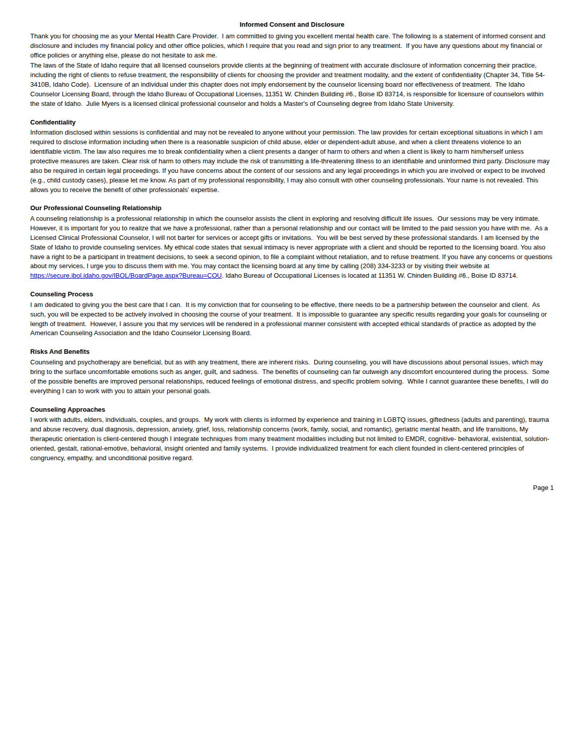Informed Consent and Disclosure
Thank you for choosing me as your Mental Health Care Provider. I am committed to giving you excellent mental health care. The following is a statement of informed consent and disclosure and includes my financial policy and other office policies, which I require that you read and sign prior to any treatment. If you have any questions about my financial or office policies or anything else, please do not hesitate to ask me.
The laws of the State of Idaho require that all licensed counselors provide clients at the beginning of treatment with accurate disclosure of information concerning their practice, including the right of clients to refuse treatment, the responsibility of clients for choosing the provider and treatment modality, and the extent of confidentiality (Chapter 34, Title 54-3410B, Idaho Code). Licensure of an individual under this chapter does not imply endorsement by the counselor licensing board nor effectiveness of treatment. The Idaho Counselor Licensing Board, through the Idaho Bureau of Occupational Licenses, 11351 W. Chinden Building #6., Boise ID 83714, is responsible for licensure of counselors within the state of Idaho. Julie Myers is a licensed clinical professional counselor and holds a Master's of Counseling degree from Idaho State University.
Confidentiality
Information disclosed within sessions is confidential and may not be revealed to anyone without your permission. The law provides for certain exceptional situations in which I am required to disclose information including when there is a reasonable suspicion of child abuse, elder or dependent-adult abuse, and when a client threatens violence to an identifiable victim. The law also requires me to break confidentiality when a client presents a danger of harm to others and when a client is likely to harm him/herself unless protective measures are taken. Clear risk of harm to others may include the risk of transmitting a life-threatening illness to an identifiable and uninformed third party. Disclosure may also be required in certain legal proceedings. If you have concerns about the content of our sessions and any legal proceedings in which you are involved or expect to be involved (e.g., child custody cases), please let me know. As part of my professional responsibility, I may also consult with other counseling professionals. Your name is not revealed. This allows you to receive the benefit of other professionals' expertise.
Our Professional Counseling Relationship
A counseling relationship is a professional relationship in which the counselor assists the client in exploring and resolving difficult life issues. Our sessions may be very intimate. However, it is important for you to realize that we have a professional, rather than a personal relationship and our contact will be limited to the paid session you have with me. As a Licensed Clinical Professional Counselor, I will not barter for services or accept gifts or invitations. You will be best served by these professional standards. I am licensed by the State of Idaho to provide counseling services. My ethical code states that sexual intimacy is never appropriate with a client and should be reported to the licensing board. You also have a right to be a participant in treatment decisions, to seek a second opinion, to file a complaint without retaliation, and to refuse treatment. If you have any concerns or questions about my services, I urge you to discuss them with me. You may contact the licensing board at any time by calling (208) 334-3233 or by visiting their website at https://secure.ibol.idaho.gov/IBOL/BoardPage.aspx?Bureau=COU. Idaho Bureau of Occupational Licenses is located at 11351 W. Chinden Building #6., Boise ID 83714.
Counseling Process
I am dedicated to giving you the best care that I can. It is my conviction that for counseling to be effective, there needs to be a partnership between the counselor and client. As such, you will be expected to be actively involved in choosing the course of your treatment. It is impossible to guarantee any specific results regarding your goals for counseling or length of treatment. However, I assure you that my services will be rendered in a professional manner consistent with accepted ethical standards of practice as adopted by the American Counseling Association and the Idaho Counselor Licensing Board.
Risks And Benefits
Counseling and psychotherapy are beneficial, but as with any treatment, there are inherent risks. During counseling, you will have discussions about personal issues, which may bring to the surface uncomfortable emotions such as anger, guilt, and sadness. The benefits of counseling can far outweigh any discomfort encountered during the process. Some of the possible benefits are improved personal relationships, reduced feelings of emotional distress, and specific problem solving. While I cannot guarantee these benefits, I will do everything I can to work with you to attain your personal goals.
Counseling Approaches
I work with adults, elders, individuals, couples, and groups. My work with clients is informed by experience and training in LGBTQ issues, giftedness (adults and parenting), trauma and abuse recovery, dual diagnosis, depression, anxiety, grief, loss, relationship concerns (work, family, social, and romantic), geriatric mental health, and life transitions, My therapeutic orientation is client-centered though I integrate techniques from many treatment modalities including but not limited to EMDR, cognitive- behavioral, existential, solution-oriented, gestalt, rational-emotive, behavioral, insight oriented and family systems. I provide individualized treatment for each client founded in client-centered principles of congruency, empathy, and unconditional positive regard.
Page 1